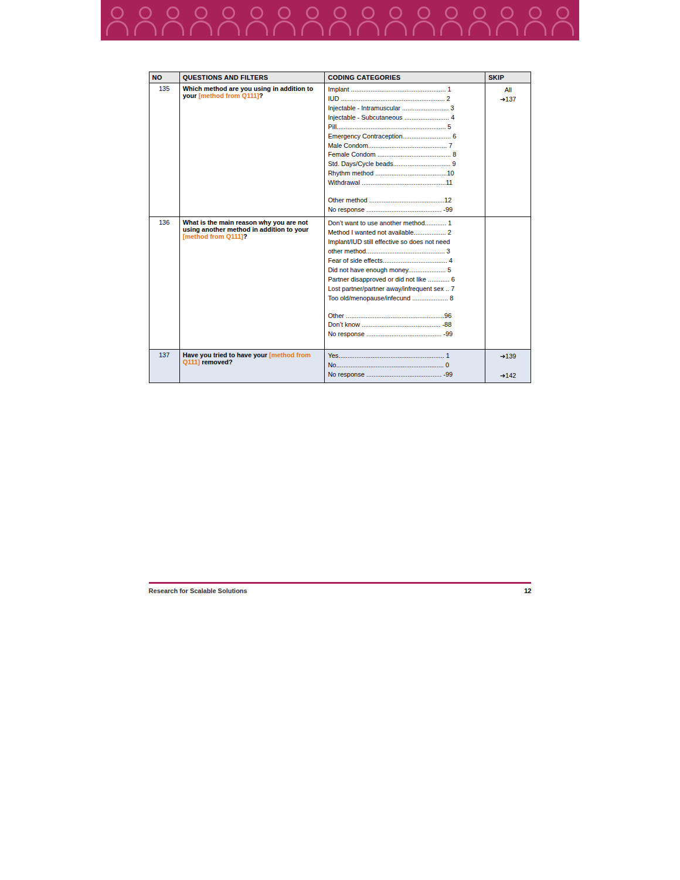| NO | QUESTIONS AND FILTERS | CODING CATEGORIES | SKIP |
| --- | --- | --- | --- |
| 135 | Which method are you using in addition to your [method from Q111] ? | Implant ..................................................... 1 IUD .......................................................... 2 Injectable - Intramuscular .......................... 3 Injectable - Subcutaneous ......................... 4 Pill ............................................................. 5 Emergency Contraception ........................... 6 Male Condom ............................................ 7 Female Condom ......................................... 8 Std. Days/Cycle beads ................................ 9 Rhythm method ........................................ 10 Withdrawal ............................................... 11 Other method .......................................... 12 No response .......................................... -99 | All ➔ 137 |
| 136 | What is the main reason why you are not using another method in addition to your [method from Q111] ? | Don’t want to use another method ............ 1 Method I wanted not available .................. 2 Implant/IUD still effective so does not need other method ............................................ 3 Fear of side effects .................................... 4 Did not have enough money ..................... 5 Partner disapproved or did not like ............ 6 Lost partner/partner away/infrequent sex .. 7 Too old/menopause/infecund .................... 8 Other ....................................................... 96 Don’t know ............................................ -88 No response .......................................... -99 | |
| 137 | Have you tried to have your [method from Q111] removed? | Yes ........................................................... 1 No ............................................................ 0 No response .......................................... -99 | ➔ 139 ➔ 142 |
Research for Scalable Solutions
12